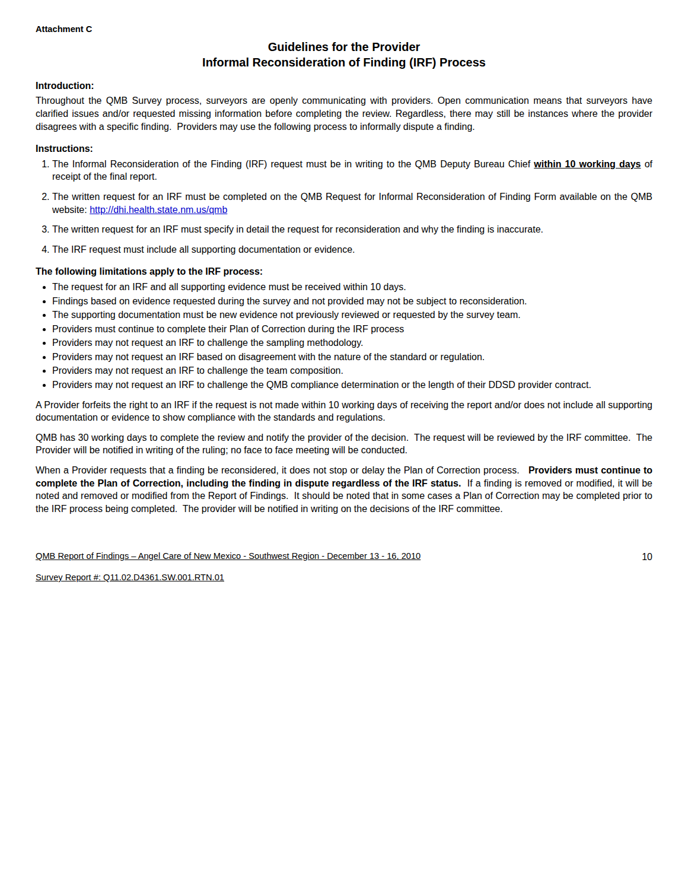Attachment C
Guidelines for the Provider Informal Reconsideration of Finding (IRF) Process
Introduction:
Throughout the QMB Survey process, surveyors are openly communicating with providers. Open communication means that surveyors have clarified issues and/or requested missing information before completing the review. Regardless, there may still be instances where the provider disagrees with a specific finding. Providers may use the following process to informally dispute a finding.
Instructions:
The Informal Reconsideration of the Finding (IRF) request must be in writing to the QMB Deputy Bureau Chief within 10 working days of receipt of the final report.
The written request for an IRF must be completed on the QMB Request for Informal Reconsideration of Finding Form available on the QMB website: http://dhi.health.state.nm.us/qmb
The written request for an IRF must specify in detail the request for reconsideration and why the finding is inaccurate.
The IRF request must include all supporting documentation or evidence.
The following limitations apply to the IRF process:
The request for an IRF and all supporting evidence must be received within 10 days.
Findings based on evidence requested during the survey and not provided may not be subject to reconsideration.
The supporting documentation must be new evidence not previously reviewed or requested by the survey team.
Providers must continue to complete their Plan of Correction during the IRF process
Providers may not request an IRF to challenge the sampling methodology.
Providers may not request an IRF based on disagreement with the nature of the standard or regulation.
Providers may not request an IRF to challenge the team composition.
Providers may not request an IRF to challenge the QMB compliance determination or the length of their DDSD provider contract.
A Provider forfeits the right to an IRF if the request is not made within 10 working days of receiving the report and/or does not include all supporting documentation or evidence to show compliance with the standards and regulations.
QMB has 30 working days to complete the review and notify the provider of the decision. The request will be reviewed by the IRF committee. The Provider will be notified in writing of the ruling; no face to face meeting will be conducted.
When a Provider requests that a finding be reconsidered, it does not stop or delay the Plan of Correction process. Providers must continue to complete the Plan of Correction, including the finding in dispute regardless of the IRF status. If a finding is removed or modified, it will be noted and removed or modified from the Report of Findings. It should be noted that in some cases a Plan of Correction may be completed prior to the IRF process being completed. The provider will be notified in writing on the decisions of the IRF committee.
10 QMB Report of Findings – Angel Care of New Mexico - Southwest Region - December 13 - 16, 2010
Survey Report #: Q11.02.D4361.SW.001.RTN.01